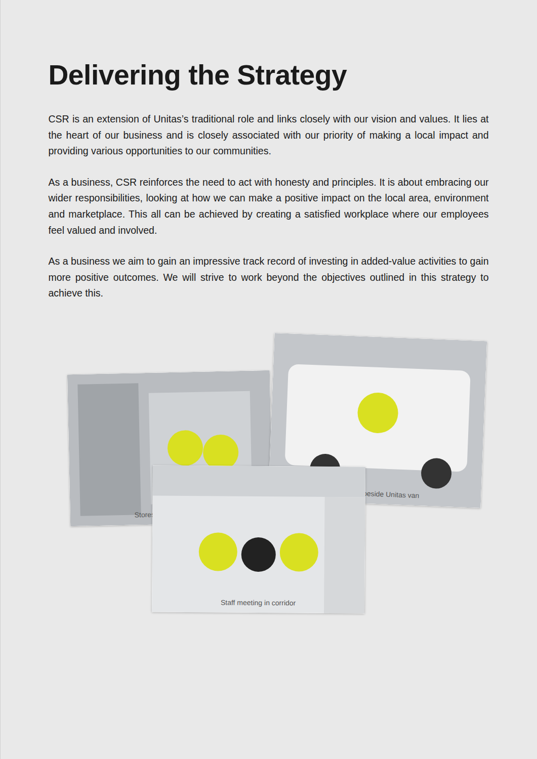Delivering the Strategy
CSR is an extension of Unitas’s traditional role and links closely with our vision and values. It lies at the heart of our business and is closely associated with our priority of making a local impact and providing various opportunities to our communities.
As a business, CSR reinforces the need to act with honesty and principles. It is about embracing our wider responsibilities, looking at how we can make a positive impact on the local area, environment and marketplace. This all can be achieved by creating a satisfied workplace where our employees feel valued and involved.
As a business we aim to gain an impressive track record of investing in added-value activities to gain more positive outcomes. We will strive to work beyond the objectives outlined in this strategy to achieve this.